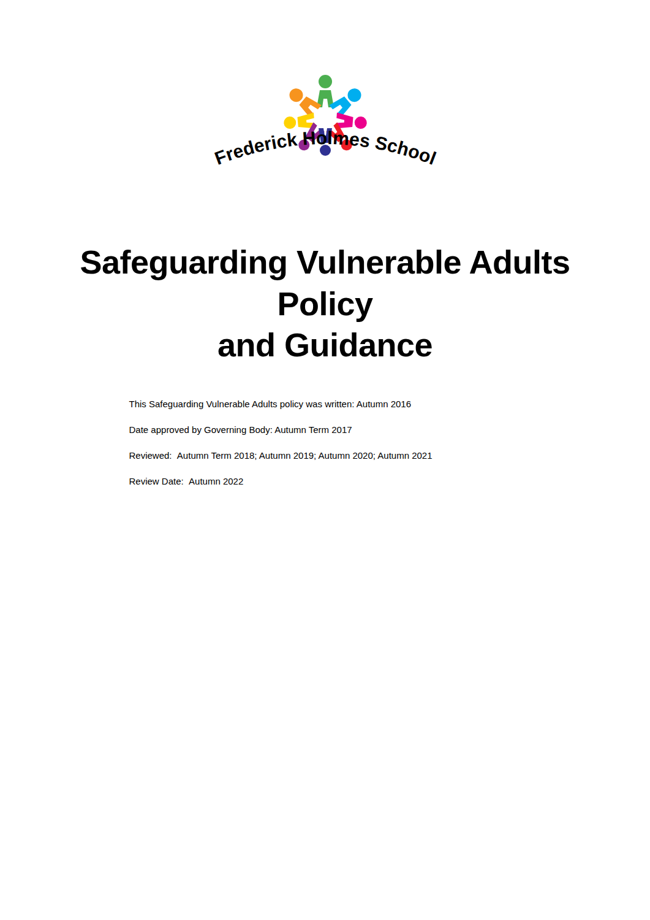Frederick Holmes School
Safeguarding Vulnerable Adults Policy
and Guidance
This Safeguarding Vulnerable Adults policy was written: Autumn 2016
Date approved by Governing Body: Autumn Term 2017
Reviewed: Autumn Term 2018; Autumn 2019; Autumn 2020; Autumn 2021
Review Date: Autumn 2022